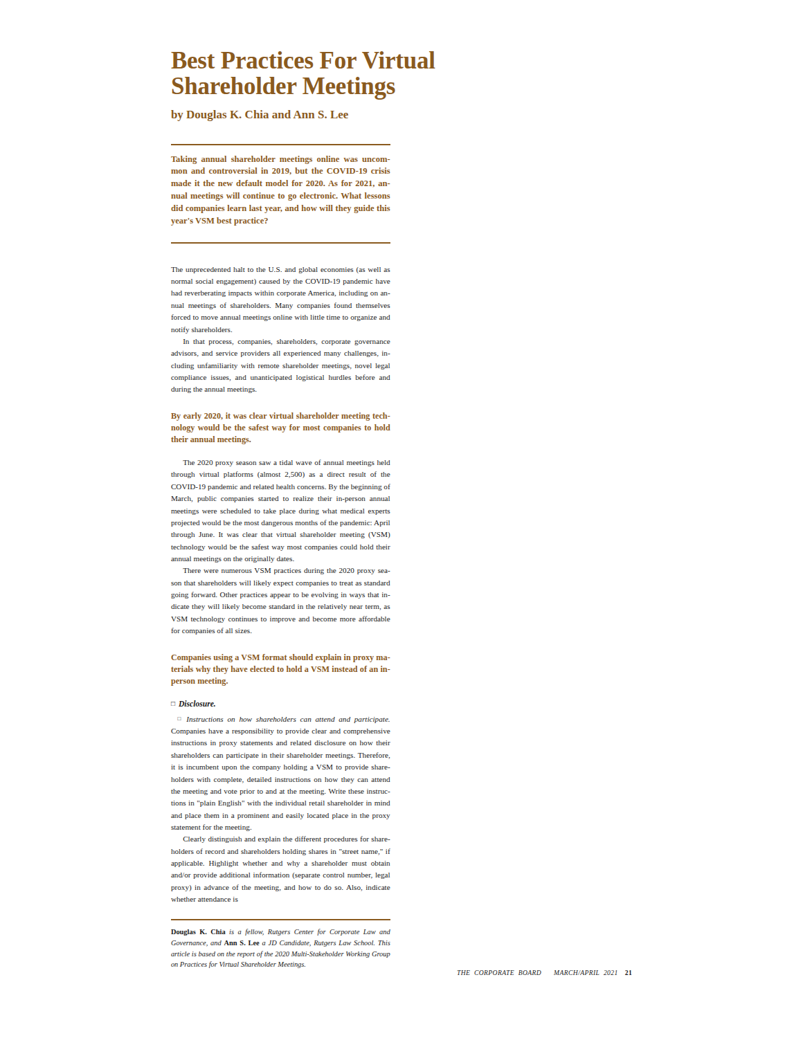Best Practices For Virtual
Shareholder Meetings
by Douglas K. Chia and Ann S. Lee
Taking annual shareholder meetings online was uncommon and controversial in 2019, but the COVID-19 crisis made it the new default model for 2020. As for 2021, annual meetings will continue to go electronic. What lessons did companies learn last year, and how will they guide this year's VSM best practice?
The unprecedented halt to the U.S. and global economies (as well as normal social engagement) caused by the COVID-19 pandemic have had reverberating impacts within corporate America, including on annual meetings of shareholders. Many companies found themselves forced to move annual meetings online with little time to organize and notify shareholders.
In that process, companies, shareholders, corporate governance advisors, and service providers all experienced many challenges, including unfamiliarity with remote shareholder meetings, novel legal compliance issues, and unanticipated logistical hurdles before and during the annual meetings.
By early 2020, it was clear virtual shareholder meeting technology would be the safest way for most companies to hold their annual meetings.
The 2020 proxy season saw a tidal wave of annual meetings held through virtual platforms (almost 2,500) as a direct result of the COVID-19 pandemic and related health concerns. By the beginning of March, public companies started to realize their in-person annual meetings were scheduled to take place during what medical experts projected would be the most dangerous months of the pandemic: April through June. It was clear that virtual shareholder meeting (VSM) technology would be the safest way most companies could hold their annual meetings on the originally dates.
There were numerous VSM practices during the 2020 proxy season that shareholders will likely expect companies to treat as standard going forward. Other practices appear to be evolving in ways that indicate they will likely become standard in the relatively near term, as VSM technology continues to improve and become more affordable for companies of all sizes.
Companies using a VSM format should explain in proxy materials why they have elected to hold a VSM instead of an in-person meeting.
□Disclosure.
□Instructions on how shareholders can attend and participate. Companies have a responsibility to provide clear and comprehensive instructions in proxy statements and related disclosure on how their shareholders can participate in their shareholder meetings. Therefore, it is incumbent upon the company holding a VSM to provide shareholders with complete, detailed instructions on how they can attend the meeting and vote prior to and at the meeting. Write these instructions in "plain English" with the individual retail shareholder in mind and place them in a prominent and easily located place in the proxy statement for the meeting.
Clearly distinguish and explain the different procedures for shareholders of record and shareholders holding shares in "street name," if applicable. Highlight whether and why a shareholder must obtain and/or provide additional information (separate control number, legal proxy) in advance of the meeting, and how to do so. Also, indicate whether attendance is
Douglas K. Chia is a fellow, Rutgers Center for Corporate Law and Governance, and Ann S. Lee a JD Candidate, Rutgers Law School. This article is based on the report of the 2020 Multi-Stakeholder Working Group on Practices for Virtual Shareholder Meetings.
THE CORPORATE BOARD MARCH/APRIL 202121